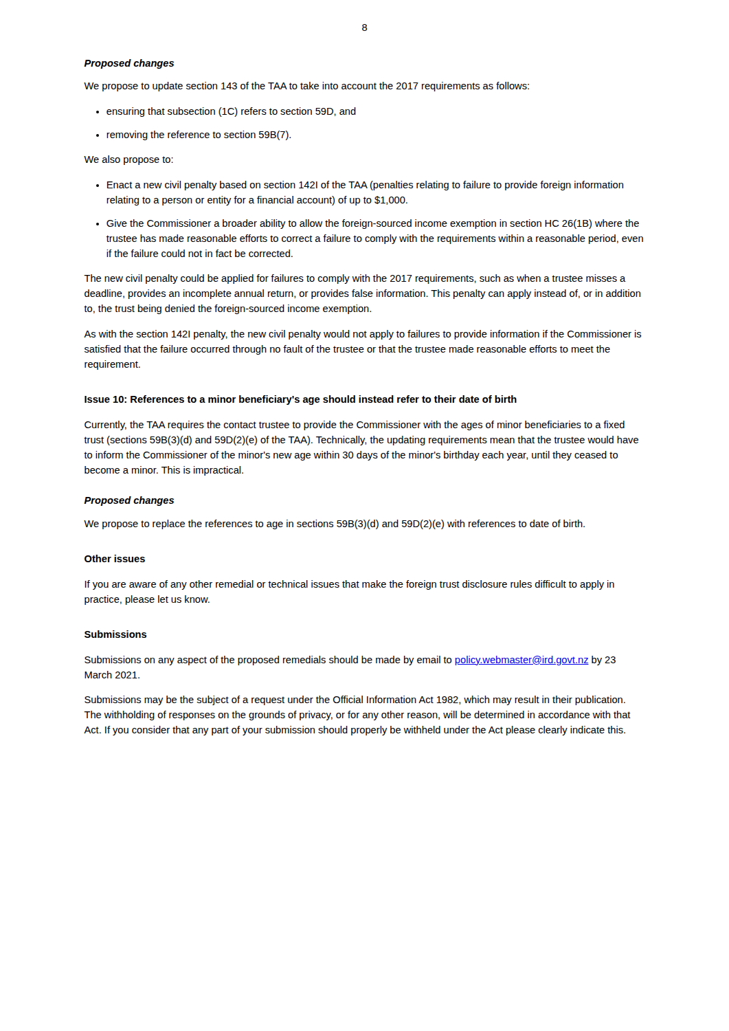8
Proposed changes
We propose to update section 143 of the TAA to take into account the 2017 requirements as follows:
ensuring that subsection (1C) refers to section 59D, and
removing the reference to section 59B(7).
We also propose to:
Enact a new civil penalty based on section 142I of the TAA (penalties relating to failure to provide foreign information relating to a person or entity for a financial account) of up to $1,000.
Give the Commissioner a broader ability to allow the foreign-sourced income exemption in section HC 26(1B) where the trustee has made reasonable efforts to correct a failure to comply with the requirements within a reasonable period, even if the failure could not in fact be corrected.
The new civil penalty could be applied for failures to comply with the 2017 requirements, such as when a trustee misses a deadline, provides an incomplete annual return, or provides false information. This penalty can apply instead of, or in addition to, the trust being denied the foreign-sourced income exemption.
As with the section 142I penalty, the new civil penalty would not apply to failures to provide information if the Commissioner is satisfied that the failure occurred through no fault of the trustee or that the trustee made reasonable efforts to meet the requirement.
Issue 10: References to a minor beneficiary's age should instead refer to their date of birth
Currently, the TAA requires the contact trustee to provide the Commissioner with the ages of minor beneficiaries to a fixed trust (sections 59B(3)(d) and 59D(2)(e) of the TAA). Technically, the updating requirements mean that the trustee would have to inform the Commissioner of the minor's new age within 30 days of the minor's birthday each year, until they ceased to become a minor. This is impractical.
Proposed changes
We propose to replace the references to age in sections 59B(3)(d) and 59D(2)(e) with references to date of birth.
Other issues
If you are aware of any other remedial or technical issues that make the foreign trust disclosure rules difficult to apply in practice, please let us know.
Submissions
Submissions on any aspect of the proposed remedials should be made by email to policy.webmaster@ird.govt.nz by 23 March 2021.
Submissions may be the subject of a request under the Official Information Act 1982, which may result in their publication. The withholding of responses on the grounds of privacy, or for any other reason, will be determined in accordance with that Act. If you consider that any part of your submission should properly be withheld under the Act please clearly indicate this.